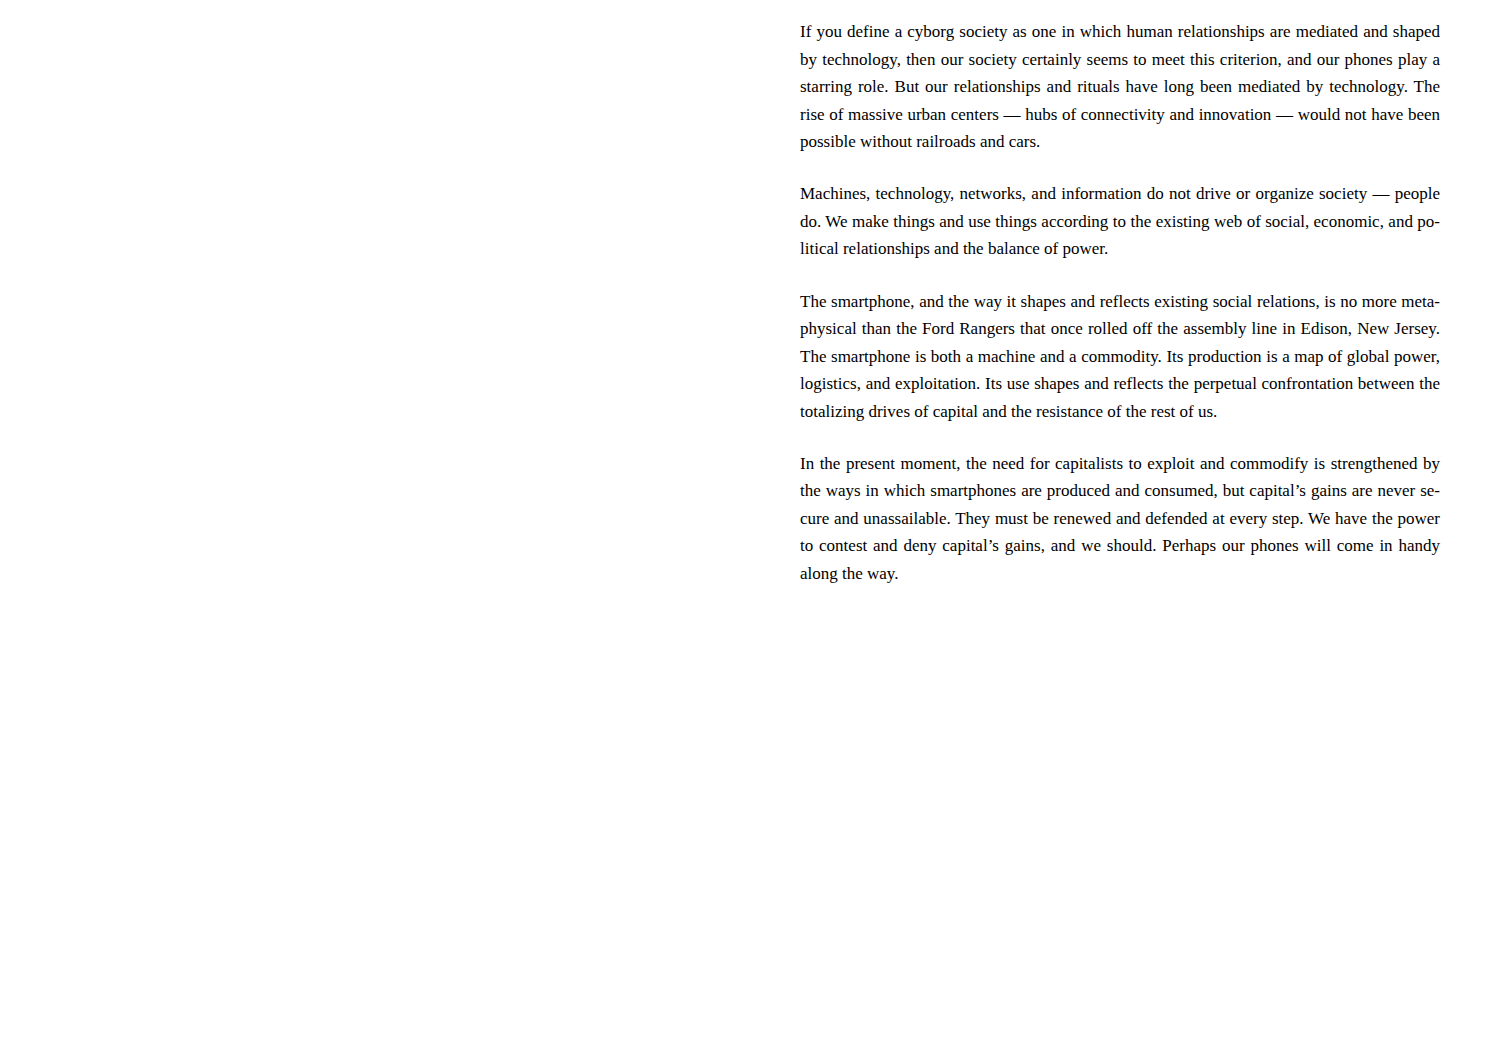If you define a cyborg society as one in which human relationships are mediated and shaped by technology, then our society certainly seems to meet this criterion, and our phones play a starring role. But our relationships and rituals have long been mediated by technology. The rise of massive urban centers — hubs of connectivity and innovation — would not have been possible without railroads and cars.
Machines, technology, networks, and information do not drive or organize society — people do. We make things and use things according to the existing web of social, economic, and political relationships and the balance of power.
The smartphone, and the way it shapes and reflects existing social relations, is no more metaphysical than the Ford Rangers that once rolled off the assembly line in Edison, New Jersey. The smartphone is both a machine and a commodity. Its production is a map of global power, logistics, and exploitation. Its use shapes and reflects the perpetual confrontation between the totalizing drives of capital and the resistance of the rest of us.
In the present moment, the need for capitalists to exploit and commodify is strengthened by the ways in which smartphones are produced and consumed, but capital’s gains are never secure and unassailable. They must be renewed and defended at every step. We have the power to contest and deny capital’s gains, and we should. Perhaps our phones will come in handy along the way.